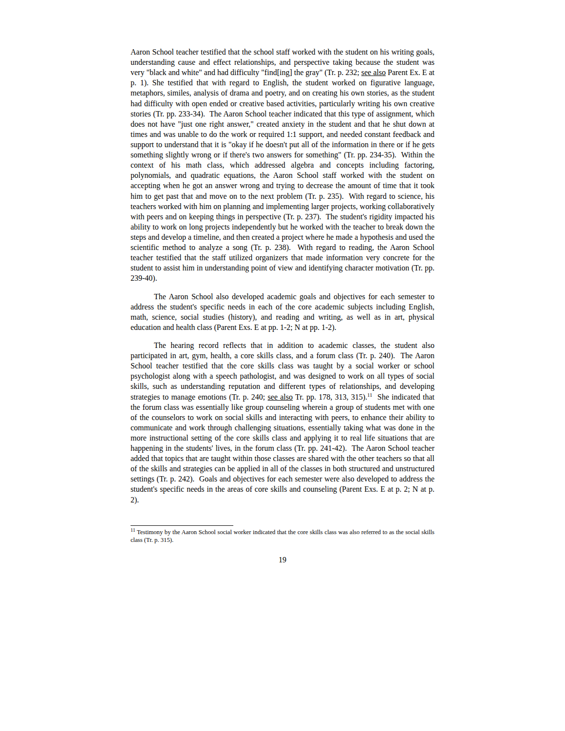Aaron School teacher testified that the school staff worked with the student on his writing goals, understanding cause and effect relationships, and perspective taking because the student was very "black and white" and had difficulty "find[ing] the gray" (Tr. p. 232; see also Parent Ex. E at p. 1). She testified that with regard to English, the student worked on figurative language, metaphors, similes, analysis of drama and poetry, and on creating his own stories, as the student had difficulty with open ended or creative based activities, particularly writing his own creative stories (Tr. pp. 233-34). The Aaron School teacher indicated that this type of assignment, which does not have "just one right answer," created anxiety in the student and that he shut down at times and was unable to do the work or required 1:1 support, and needed constant feedback and support to understand that it is "okay if he doesn't put all of the information in there or if he gets something slightly wrong or if there's two answers for something" (Tr. pp. 234-35). Within the context of his math class, which addressed algebra and concepts including factoring, polynomials, and quadratic equations, the Aaron School staff worked with the student on accepting when he got an answer wrong and trying to decrease the amount of time that it took him to get past that and move on to the next problem (Tr. p. 235). With regard to science, his teachers worked with him on planning and implementing larger projects, working collaboratively with peers and on keeping things in perspective (Tr. p. 237). The student's rigidity impacted his ability to work on long projects independently but he worked with the teacher to break down the steps and develop a timeline, and then created a project where he made a hypothesis and used the scientific method to analyze a song (Tr. p. 238). With regard to reading, the Aaron School teacher testified that the staff utilized organizers that made information very concrete for the student to assist him in understanding point of view and identifying character motivation (Tr. pp. 239-40).
The Aaron School also developed academic goals and objectives for each semester to address the student's specific needs in each of the core academic subjects including English, math, science, social studies (history), and reading and writing, as well as in art, physical education and health class (Parent Exs. E at pp. 1-2; N at pp. 1-2).
The hearing record reflects that in addition to academic classes, the student also participated in art, gym, health, a core skills class, and a forum class (Tr. p. 240). The Aaron School teacher testified that the core skills class was taught by a social worker or school psychologist along with a speech pathologist, and was designed to work on all types of social skills, such as understanding reputation and different types of relationships, and developing strategies to manage emotions (Tr. p. 240; see also Tr. pp. 178, 313, 315).11 She indicated that the forum class was essentially like group counseling wherein a group of students met with one of the counselors to work on social skills and interacting with peers, to enhance their ability to communicate and work through challenging situations, essentially taking what was done in the more instructional setting of the core skills class and applying it to real life situations that are happening in the students' lives, in the forum class (Tr. pp. 241-42). The Aaron School teacher added that topics that are taught within those classes are shared with the other teachers so that all of the skills and strategies can be applied in all of the classes in both structured and unstructured settings (Tr. p. 242). Goals and objectives for each semester were also developed to address the student's specific needs in the areas of core skills and counseling (Parent Exs. E at p. 2; N at p. 2).
11 Testimony by the Aaron School social worker indicated that the core skills class was also referred to as the social skills class (Tr. p. 315).
19